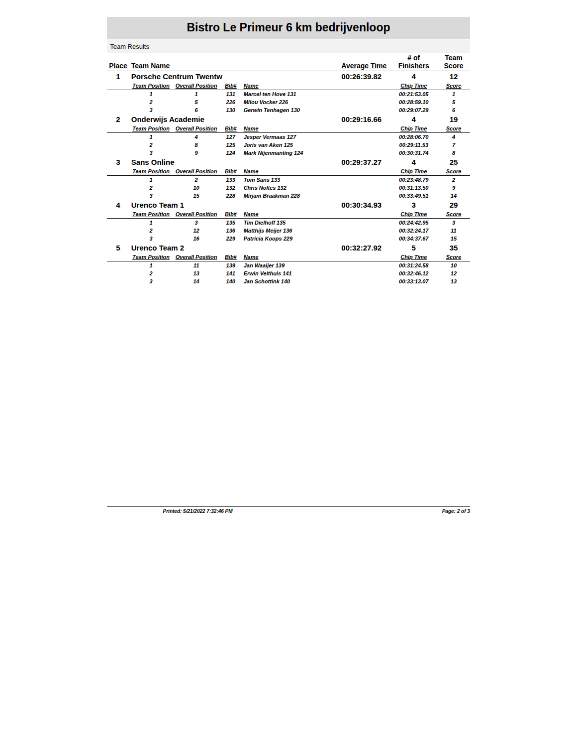Bistro Le Primeur 6 km bedrijvenloop
Team Results
| Place | Team Name | Average Time | # of Finishers | Team Score |
| 1 | Porsche Centrum Twentw | 00:26:39.82 | 4 | 12 |
| | Team Position | Overall Position | Bib# | Name | | Chip Time | Score |
| | 1 | 1 | 131 | Marcel ten Hove 131 | | 00:21:53.05 | 1 |
| | 2 | 5 | 226 | Milou Vocker 226 | | 00:28:59.10 | 5 |
| | 3 | 6 | 130 | Gerwin Tenhagen 130 | | 00:29:07.29 | 6 |
| 2 | Onderwijs Academie | 00:29:16.66 | 4 | 19 |
| | Team Position | Overall Position | Bib# | Name | | Chip Time | Score |
| | 1 | 4 | 127 | Jesper Vermaas 127 | | 00:28:06.70 | 4 |
| | 2 | 8 | 125 | Joris van Aken 125 | | 00:29:11.53 | 7 |
| | 3 | 9 | 124 | Mark Nijenmanting 124 | | 00:30:31.74 | 8 |
| 3 | Sans Online | 00:29:37.27 | 4 | 25 |
| | Team Position | Overall Position | Bib# | Name | | Chip Time | Score |
| | 1 | 2 | 133 | Tom Sans 133 | | 00:23:48.79 | 2 |
| | 2 | 10 | 132 | Chris Noltes 132 | | 00:31:13.50 | 9 |
| | 3 | 15 | 228 | Mirjam Braakman 228 | | 00:33:49.51 | 14 |
| 4 | Urenco Team 1 | 00:30:34.93 | 3 | 29 |
| | Team Position | Overall Position | Bib# | Name | | Chip Time | Score |
| | 1 | 3 | 135 | Tim Dielhoff 135 | | 00:24:42.95 | 3 |
| | 2 | 12 | 136 | Matthijs Meijer 136 | | 00:32:24.17 | 11 |
| | 3 | 16 | 229 | Patricia Koops 229 | | 00:34:37.67 | 15 |
| 5 | Urenco Team 2 | 00:32:27.92 | 5 | 35 |
| | Team Position | Overall Position | Bib# | Name | | Chip Time | Score |
| | 1 | 11 | 139 | Jan Waaijer 139 | | 00:31:24.58 | 10 |
| | 2 | 13 | 141 | Erwin Velthuis 141 | | 00:32:46.12 | 12 |
| | 3 | 14 | 140 | Jan Schottink 140 | | 00:33:13.07 | 13 |
Printed: 5/21/2022 7:32:46 PM
Page: 2 of 3